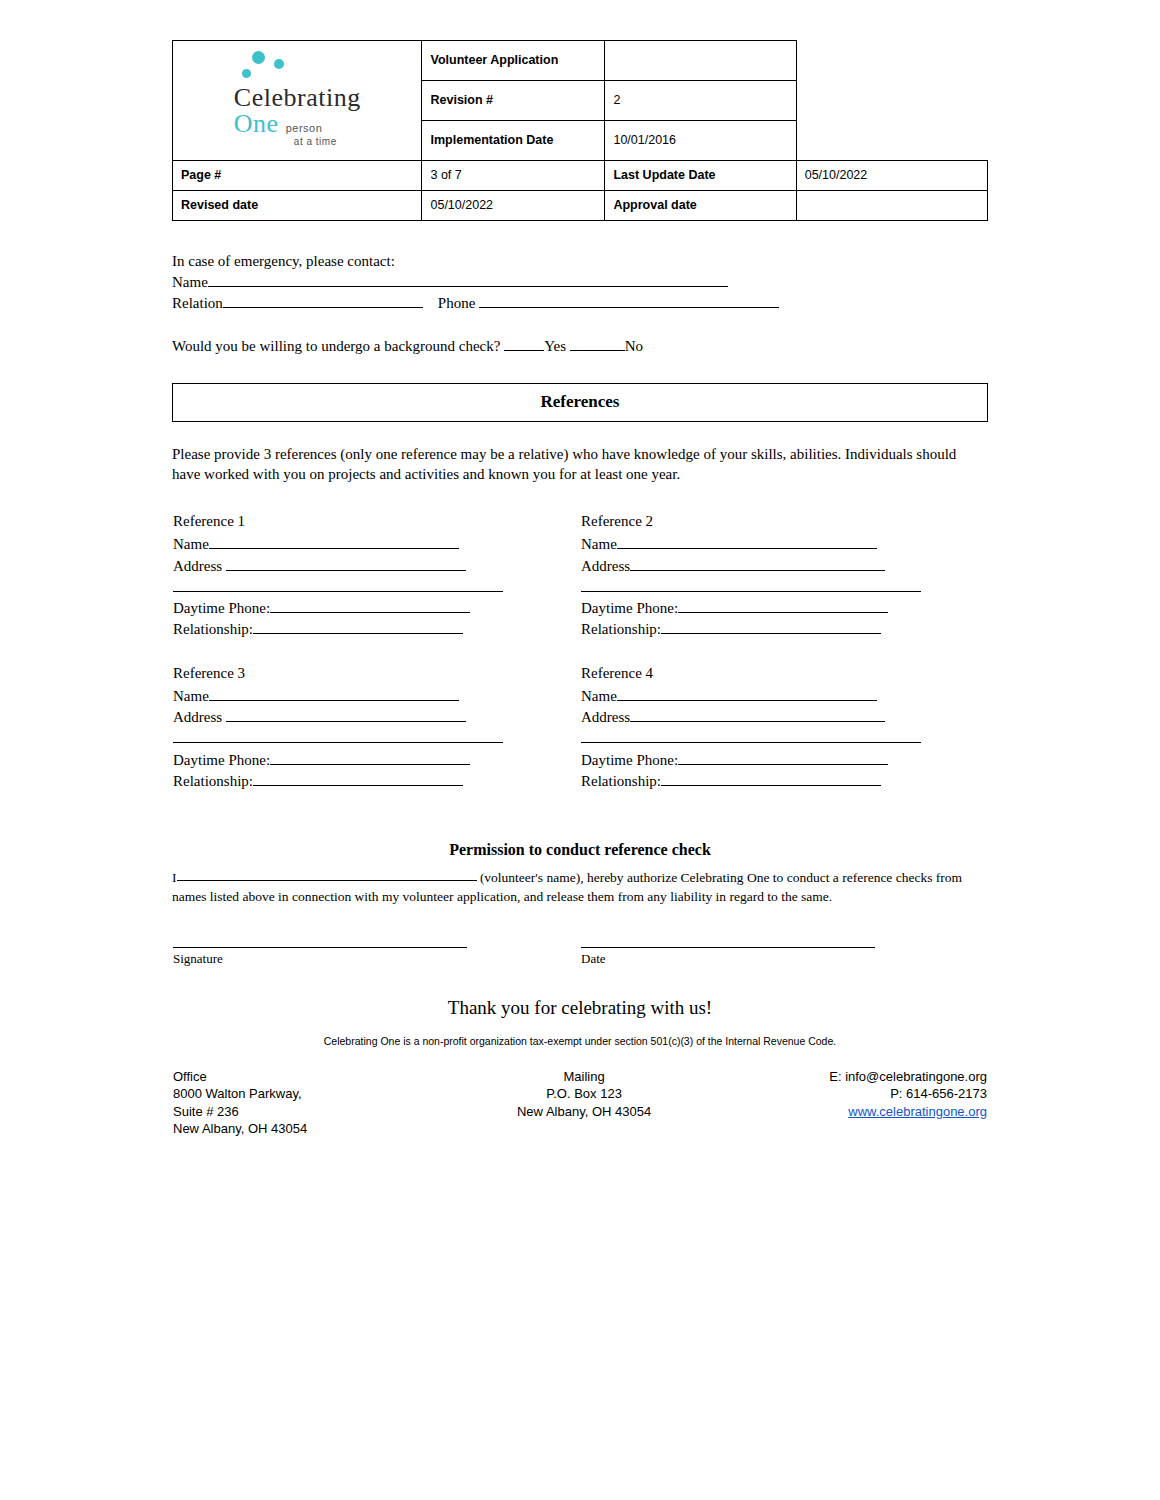| Celebrating One person at a time | Volunteer Application | |
| Revision # | 2 |
| Implementation Date | 10/01/2016 |
| Page # | 3 of 7 | Last Update Date | 05/10/2022 |
| Revised date | 05/10/2022 | Approval date | |
In case of emergency, please contact:
Name
Relation Phone
Would you be willing to undergo a background check? Yes No
References
Please provide 3 references (only one reference may be a relative) who have knowledge of your skills, abilities. Individuals should have worked with you on projects and activities and known you for at least one year.
| Reference 1 Name Address Daytime Phone: Relationship: | Reference 2 Name Address Daytime Phone: Relationship: |
| Reference 3 Name Address Daytime Phone: Relationship: | Reference 4 Name Address Daytime Phone: Relationship: |
Permission to conduct reference check
I (volunteer's name), hereby authorize Celebrating One to conduct a reference checks from names listed above in connection with my volunteer application, and release them from any liability in regard to the same.
| Signature | Date |
Thank you for celebrating with us!
Celebrating One is a non-profit organization tax-exempt under section 501(c)(3) of the Internal Revenue Code.
| Office 8000 Walton Parkway, Suite # 236 New Albany, OH 43054 | Mailing P.O. Box 123 New Albany, OH 43054 | E: info@celebratingone.org P: 614-656-2173 www.celebratingone.org |